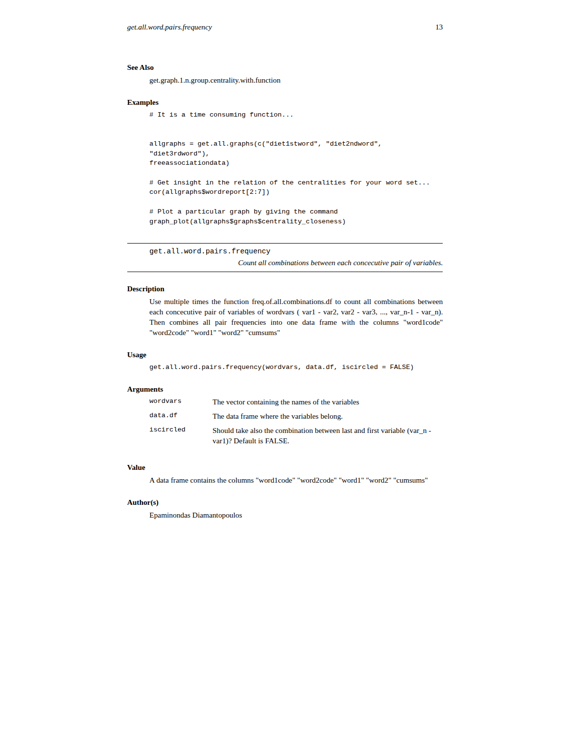get.all.word.pairs.frequency 13
See Also
get.graph.1.n.group.centrality.with.function
Examples
# It is a time consuming function...


allgraphs = get.all.graphs(c("diet1stword", "diet2ndword", "diet3rdword"),
freeassociationdata)

# Get insight in the relation of the centralities for your word set...
cor(allgraphs$wordreport[2:7])

# Plot a particular graph by giving the command
graph_plot(allgraphs$graphs$centrality_closeness)
get.all.word.pairs.frequency
Count all combinations between each concecutive pair of variables.
Description
Use multiple times the function freq.of.all.combinations.df to count all combinations between each concecutive pair of variables of wordvars ( var1 - var2, var2 - var3, ..., var_n-1 - var_n). Then combines all pair frequencies into one data frame with the columns "word1code" "word2code" "word1" "word2" "cumsums"
Usage
get.all.word.pairs.frequency(wordvars, data.df, iscircled = FALSE)
Arguments
| wordvars | The vector containing the names of the variables |
| data.df | The data frame where the variables belong. |
| iscircled | Should take also the combination between last and first variable (var_n - var1)? Default is FALSE. |
Value
A data frame contains the columns "word1code" "word2code" "word1" "word2" "cumsums"
Author(s)
Epaminondas Diamantopoulos